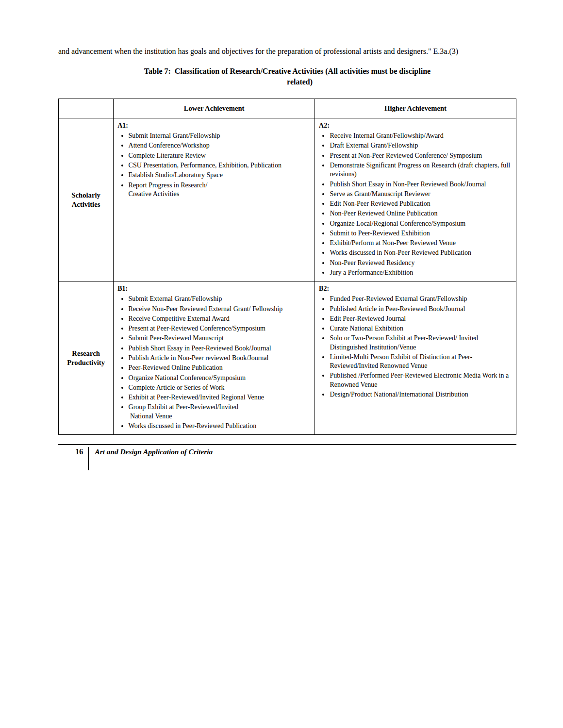and advancement when the institution has goals and objectives for the preparation of professional artists and designers." E.3a.(3)
Table 7: Classification of Research/Creative Activities (All activities must be discipline related)
| | Lower Achievement | Higher Achievement |
| --- | --- | --- |
| Scholarly Activities | A1: Submit Internal Grant/Fellowship Attend Conference/Workshop Complete Literature Review CSU Presentation, Performance, Exhibition, Publication Establish Studio/Laboratory Space Report Progress in Research/ Creative Activities | A2: Receive Internal Grant/Fellowship/Award Draft External Grant/Fellowship Present at Non-Peer Reviewed Conference/ Symposium Demonstrate Significant Progress on Research (draft chapters, full revisions) Publish Short Essay in Non-Peer Reviewed Book/Journal Serve as Grant/Manuscript Reviewer Edit Non-Peer Reviewed Publication Non-Peer Reviewed Online Publication Organize Local/Regional Conference/Symposium Submit to Peer-Reviewed Exhibition Exhibit/Perform at Non-Peer Reviewed Venue Works discussed in Non-Peer Reviewed Publication Non-Peer Reviewed Residency Jury a Performance/Exhibition |
| Research Productivity | B1: Submit External Grant/Fellowship Receive Non-Peer Reviewed External Grant/ Fellowship Receive Competitive External Award Present at Peer-Reviewed Conference/Symposium Submit Peer-Reviewed Manuscript Publish Short Essay in Peer-Reviewed Book/Journal Publish Article in Non-Peer reviewed Book/Journal Peer-Reviewed Online Publication Organize National Conference/Symposium Complete Article or Series of Work Exhibit at Peer-Reviewed/Invited Regional Venue Group Exhibit at Peer-Reviewed/Invited National Venue Works discussed in Peer-Reviewed Publication | B2: Funded Peer-Reviewed External Grant/Fellowship Published Article in Peer-Reviewed Book/Journal Edit Peer-Reviewed Journal Curate National Exhibition Solo or Two-Person Exhibit at Peer-Reviewed/ Invited Distinguished Institution/Venue Limited-Multi Person Exhibit of Distinction at Peer-Reviewed/Invited Renowned Venue Published /Performed Peer-Reviewed Electronic Media Work in a Renowned Venue Design/Product National/International Distribution |
16
Art and Design Application of Criteria